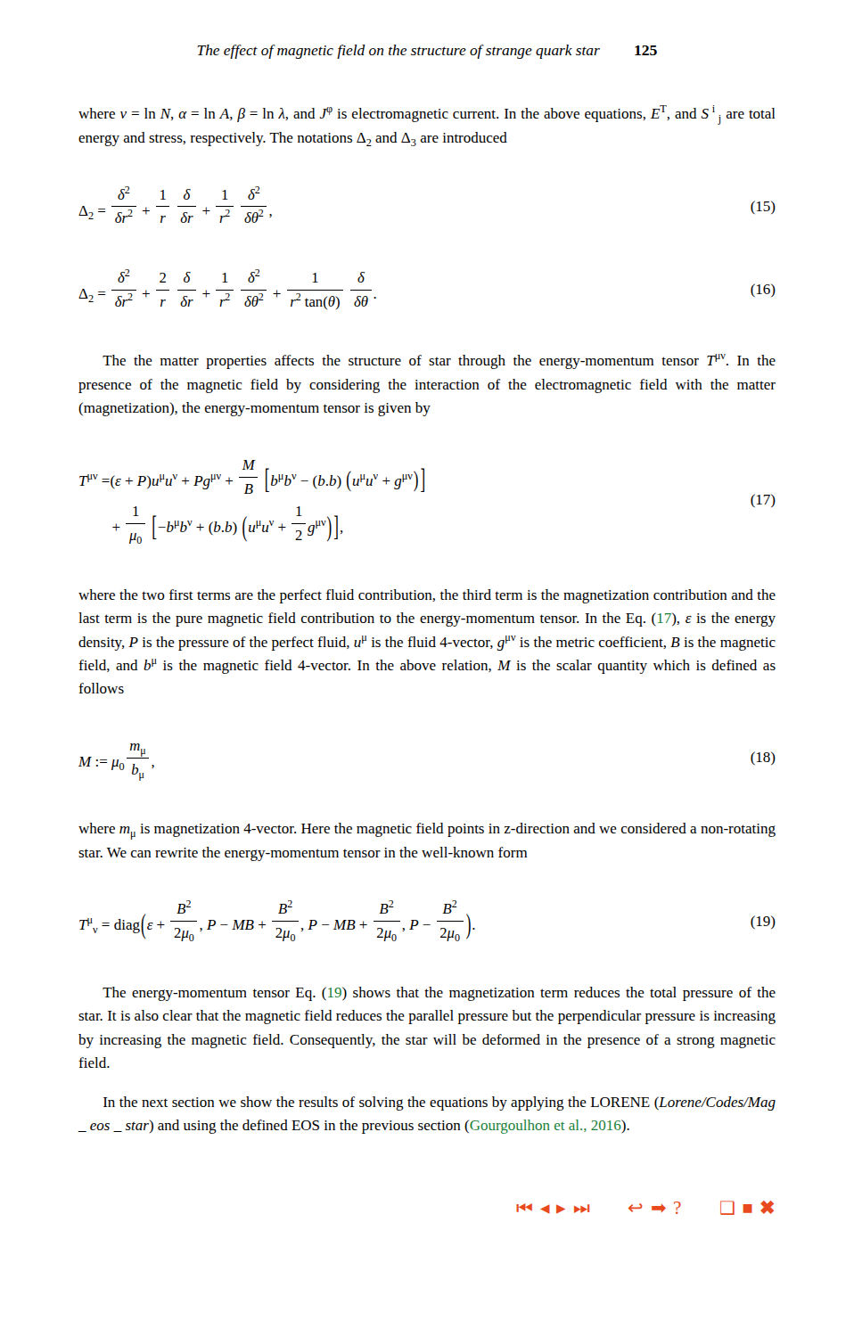The effect of magnetic field on the structure of strange quark star 125
where ν = ln N, α = ln A, β = ln λ, and Jφ is electromagnetic current. In the above equations, ET, and S i j are total energy and stress, respectively. The notations Δ2 and Δ3 are introduced
Δ2 = δ2 δr2 + 1 r δδr + 1 r2 δ2 δθ2,
(15)
Δ2 = δ2 δr2 + 2 r δδr + 1 r2 δ2 δθ2 + 1 r2 tan(θ) δδθ.
(16)
The the matter properties affects the structure of star through the energy-momentum tensor Tμν. In the presence of the magnetic field by considering the interaction of the electromagnetic field with the matter (magnetization), the energy-momentum tensor is given by
Tμν =(ε + P)uμuν + Pgμν + MB [bμbν − (b.b) (uμuν + gμν)] + 1 μ0 [−bμbν + (b.b) (uμuν + 12 gμν)],
(17)
where the two first terms are the perfect fluid contribution, the third term is the magnetization contribution and the last term is the pure magnetic field contribution to the energy-momentum tensor. In the Eq. (17), ε is the energy density, P is the pressure of the perfect fluid, uμ is the fluid 4-vector, gμν is the metric coefficient, B is the magnetic field, and bμ is the magnetic field 4-vector. In the above relation, M is the scalar quantity which is defined as follows
M := μ0mμ bμ,
(18)
where mμ is magnetization 4-vector. Here the magnetic field points in z-direction and we considered a non-rotating star. We can rewrite the energy-momentum tensor in the well-known form
Tμν = diag(ε + B22μ0, P − MB + B22μ0, P − MB + B22μ0, P − B22μ0).
(19)
The energy-momentum tensor Eq. (19) shows that the magnetization term reduces the total pressure of the star. It is also clear that the magnetic field reduces the parallel pressure but the perpendicular pressure is increasing by increasing the magnetic field. Consequently, the star will be deformed in the presence of a strong magnetic field.
In the next section we show the results of solving the equations by applying the LORENE (Lorene/Codes/Mag _ eos _ star) and using the defined EOS in the previous section (Gourgoulhon et al., 2016).
⏮ ◂ ▸ ⏭ ↩ ➡ ? ❑ ■ ✖